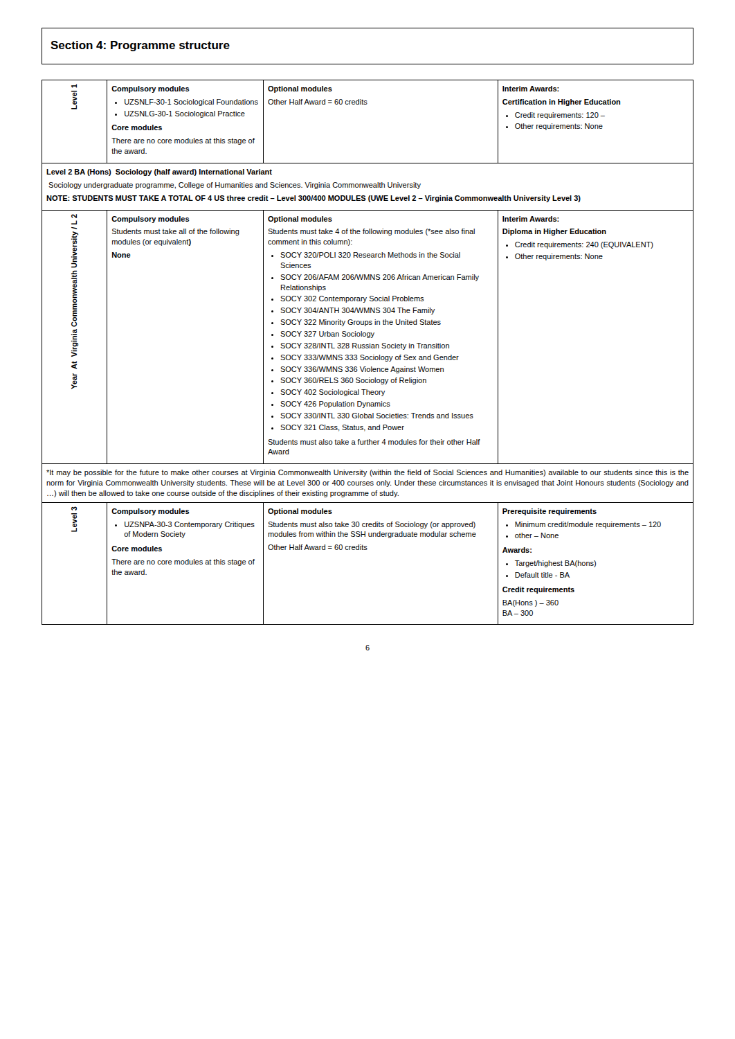Section 4: Programme structure
| Level 1 | Compulsory modules UZSNLF-30-1 Sociological Foundations UZSNLG-30-1 Sociological Practice Core modules There are no core modules at this stage of the award. | Optional modules Other Half Award = 60 credits | Interim Awards: Certification in Higher Education Credit requirements: 120 – Other requirements: None |
| Level 2 BA (Hons) Sociology (half award) International Variant Sociology undergraduate programme, College of Humanities and Sciences. Virginia Commonwealth University NOTE: STUDENTS MUST TAKE A TOTAL OF 4 US three credit – Level 300/400 MODULES (UWE Level 2 – Virginia Commonwealth University Level 3) |
| Year At Virginia Commonwealth University / L 2 | Compulsory modules Students must take all of the following modules (or equivalent ) None | Optional modules Students must take 4 of the following modules (*see also final comment in this column): SOCY 320/POLI 320 Research Methods in the Social Sciences SOCY 206/AFAM 206/WMNS 206 African American Family Relationships SOCY 302 Contemporary Social Problems SOCY 304/ANTH 304/WMNS 304 The Family SOCY 322 Minority Groups in the United States SOCY 327 Urban Sociology SOCY 328/INTL 328 Russian Society in Transition SOCY 333/WMNS 333 Sociology of Sex and Gender SOCY 336/WMNS 336 Violence Against Women SOCY 360/RELS 360 Sociology of Religion SOCY 402 Sociological Theory SOCY 426 Population Dynamics SOCY 330/INTL 330 Global Societies: Trends and Issues SOCY 321 Class, Status, and Power Students must also take a further 4 modules for their other Half Award | Interim Awards: Diploma in Higher Education Credit requirements: 240 (EQUIVALENT) Other requirements: None |
| *It may be possible for the future to make other courses at Virginia Commonwealth University (within the field of Social Sciences and Humanities) available to our students since this is the norm for Virginia Commonwealth University students. These will be at Level 300 or 400 courses only. Under these circumstances it is envisaged that Joint Honours students (Sociology and …) will then be allowed to take one course outside of the disciplines of their existing programme of study. |
| Level 3 | Compulsory modules UZSNPA-30-3 Contemporary Critiques of Modern Society Core modules There are no core modules at this stage of the award. | Optional modules Students must also take 30 credits of Sociology (or approved) modules from within the SSH undergraduate modular scheme Other Half Award = 60 credits | Prerequisite requirements Minimum credit/module requirements – 120 other – None Awards: Target/highest BA(hons) Default title - BA Credit requirements BA(Hons ) – 360 BA – 300 |
6